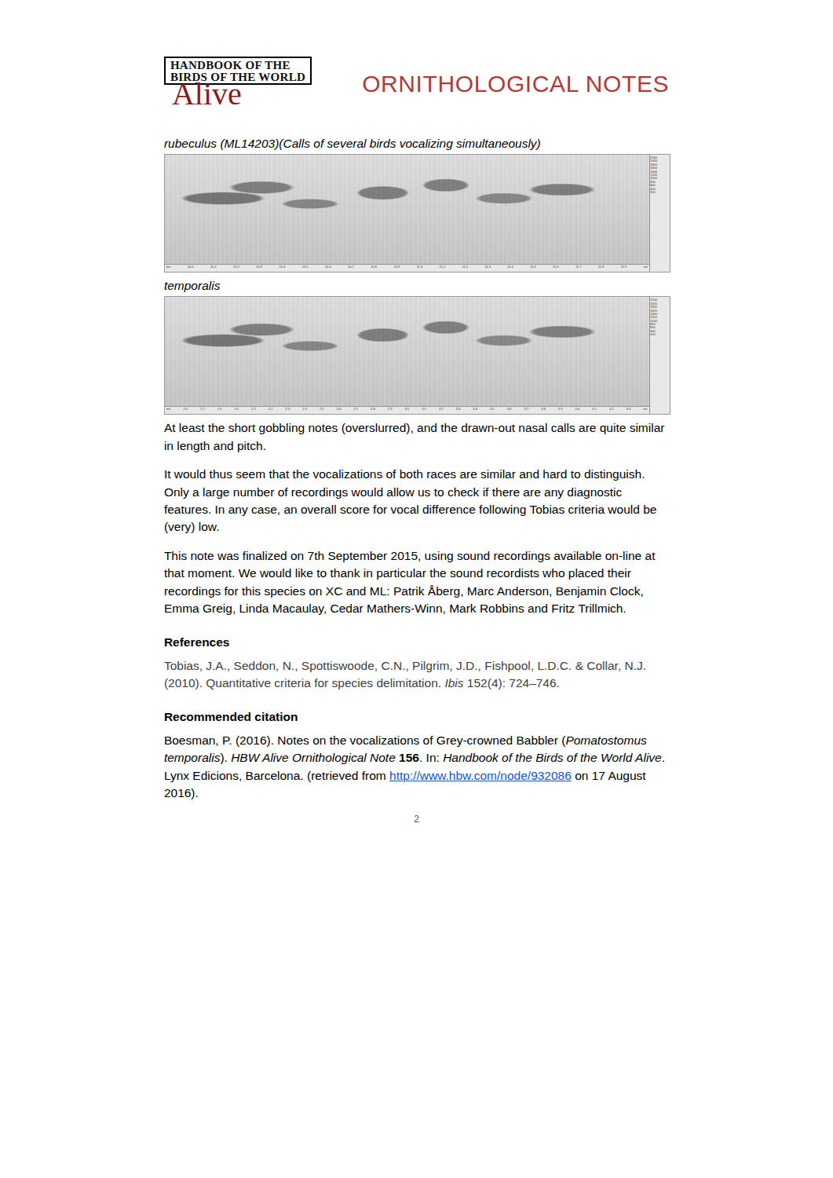Handbook of the
Birds of the World
Alive
Ornithological Notes
rubeculus (ML14203)(Calls of several birds vocalizing simultaneously)
2200
2000
1800
1600
1400
1200
1000
800
600
400
200
ms 10.010.110.210.310.410.510.610.710.810.911.011.111.211.311.411.511.611.711.811.9 ms
temporalis
2200
2000
1800
1600
1400
1200
1000
800
600
400
200
ms 1.51.71.92.02.12.22.32.42.52.62.72.82.93.03.13.23.33.43.53.63.73.83.94.04.14.24.3 ms
At least the short gobbling notes (overslurred), and the drawn-out nasal calls are quite similar in length and pitch.
It would thus seem that the vocalizations of both races are similar and hard to distinguish. Only a large number of recordings would allow us to check if there are any diagnostic features. In any case, an overall score for vocal difference following Tobias criteria would be (very) low.
This note was finalized on 7th September 2015, using sound recordings available on-line at that moment. We would like to thank in particular the sound recordists who placed their recordings for this species on XC and ML: Patrik Åberg, Marc Anderson, Benjamin Clock, Emma Greig, Linda Macaulay, Cedar Mathers-Winn, Mark Robbins and Fritz Trillmich.
References
Tobias, J.A., Seddon, N., Spottiswoode, C.N., Pilgrim, J.D., Fishpool, L.D.C. & Collar, N.J. (2010). Quantitative criteria for species delimitation. Ibis 152(4): 724–746.
Recommended citation
Boesman, P. (2016). Notes on the vocalizations of Grey-crowned Babbler (Pomatostomus temporalis). HBW Alive Ornithological Note 156. In: Handbook of the Birds of the World Alive. Lynx Edicions, Barcelona. (retrieved from http://www.hbw.com/node/932086 on 17 August 2016).
2